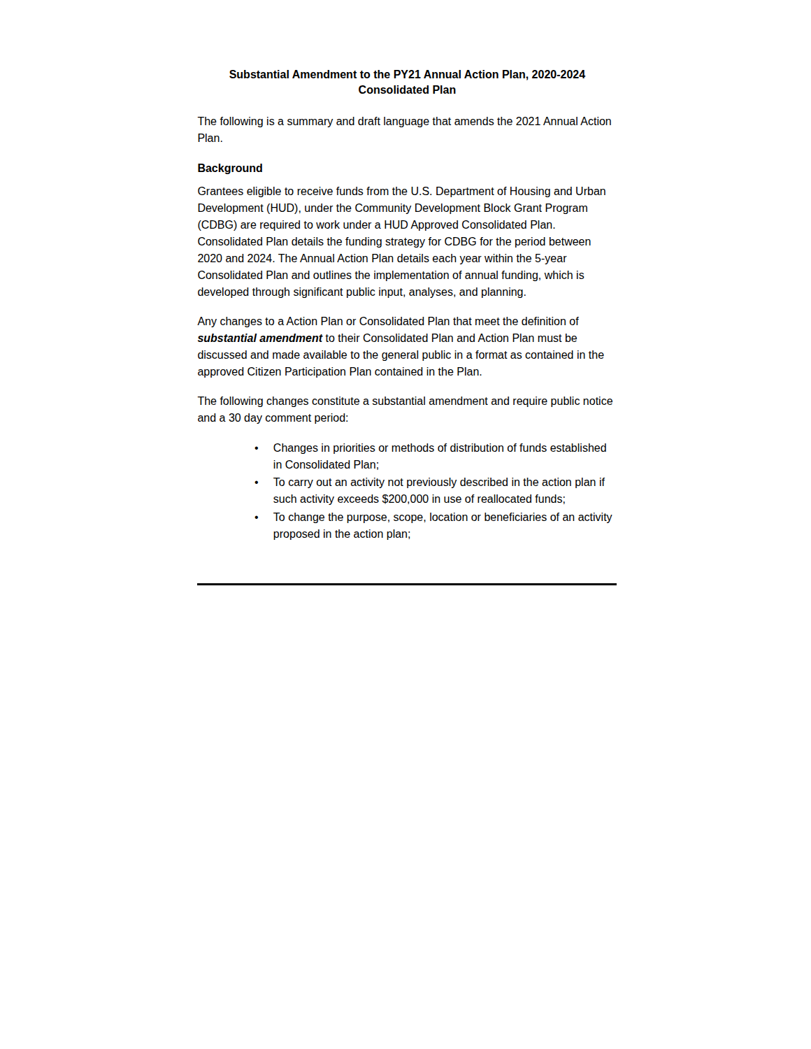Substantial Amendment to the PY21 Annual Action Plan, 2020-2024 Consolidated Plan
The following is a summary and draft language that amends the 2021 Annual Action Plan.
Background
Grantees eligible to receive funds from the U.S. Department of Housing and Urban Development (HUD), under the Community Development Block Grant Program (CDBG) are required to work under a HUD Approved Consolidated Plan. Consolidated Plan details the funding strategy for CDBG for the period between 2020 and 2024. The Annual Action Plan details each year within the 5-year Consolidated Plan and outlines the implementation of annual funding, which is developed through significant public input, analyses, and planning.
Any changes to a Action Plan or Consolidated Plan that meet the definition of substantial amendment to their Consolidated Plan and Action Plan must be discussed and made available to the general public in a format as contained in the approved Citizen Participation Plan contained in the Plan.
The following changes constitute a substantial amendment and require public notice and a 30 day comment period:
Changes in priorities or methods of distribution of funds established in Consolidated Plan;
To carry out an activity not previously described in the action plan if such activity exceeds $200,000 in use of reallocated funds;
To change the purpose, scope, location or beneficiaries of an activity proposed in the action plan;